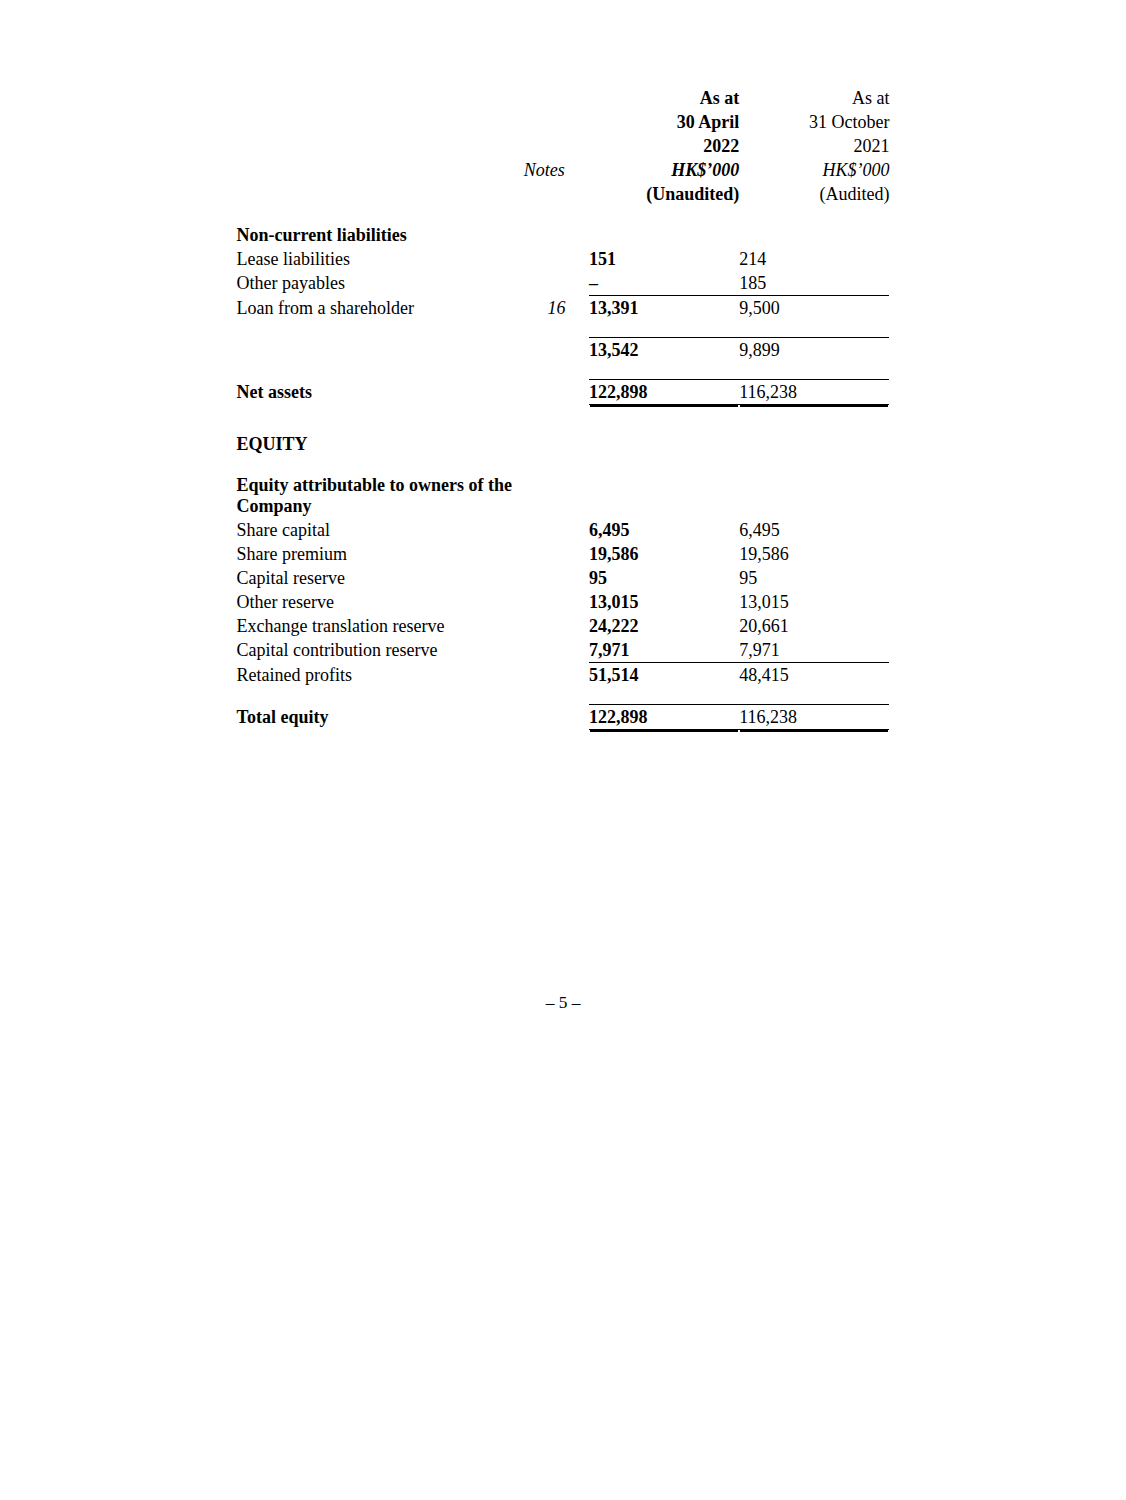| | | As at | As at |
| | | 30 April | 31 October |
| | | 2022 | 2021 |
| | Notes | HK$’000 | HK$’000 |
| | | (Unaudited) | (Audited) |
| Non-current liabilities | | | |
| Lease liabilities | | 151 | 214 |
| Other payables | | – | 185 |
| Loan from a shareholder | 16 | 13,391 | 9,500 |
| | | 13,542 | 9,899 |
| Net assets | | 122,898 | 116,238 |
| EQUITY | | | |
| Equity attributable to owners of the Company | | | |
| Share capital | | 6,495 | 6,495 |
| Share premium | | 19,586 | 19,586 |
| Capital reserve | | 95 | 95 |
| Other reserve | | 13,015 | 13,015 |
| Exchange translation reserve | | 24,222 | 20,661 |
| Capital contribution reserve | | 7,971 | 7,971 |
| Retained profits | | 51,514 | 48,415 |
| Total equity | | 122,898 | 116,238 |
– 5 –